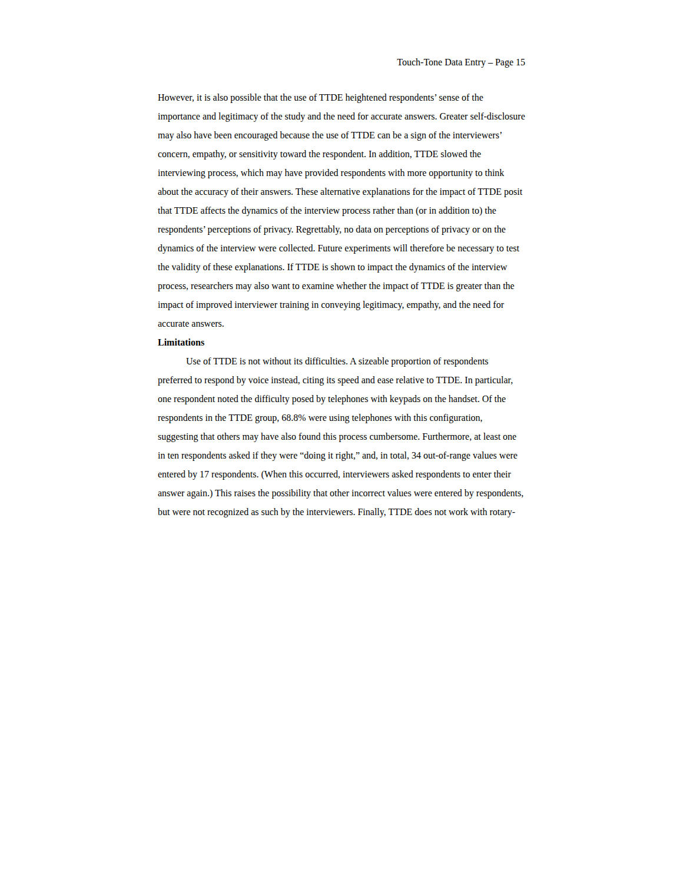Touch-Tone Data Entry – Page 15
However, it is also possible that the use of TTDE heightened respondents’ sense of the importance and legitimacy of the study and the need for accurate answers. Greater self-disclosure may also have been encouraged because the use of TTDE can be a sign of the interviewers’ concern, empathy, or sensitivity toward the respondent. In addition, TTDE slowed the interviewing process, which may have provided respondents with more opportunity to think about the accuracy of their answers. These alternative explanations for the impact of TTDE posit that TTDE affects the dynamics of the interview process rather than (or in addition to) the respondents’ perceptions of privacy. Regrettably, no data on perceptions of privacy or on the dynamics of the interview were collected. Future experiments will therefore be necessary to test the validity of these explanations. If TTDE is shown to impact the dynamics of the interview process, researchers may also want to examine whether the impact of TTDE is greater than the impact of improved interviewer training in conveying legitimacy, empathy, and the need for accurate answers.
Limitations
Use of TTDE is not without its difficulties. A sizeable proportion of respondents preferred to respond by voice instead, citing its speed and ease relative to TTDE. In particular, one respondent noted the difficulty posed by telephones with keypads on the handset. Of the respondents in the TTDE group, 68.8% were using telephones with this configuration, suggesting that others may have also found this process cumbersome. Furthermore, at least one in ten respondents asked if they were “doing it right,” and, in total, 34 out-of-range values were entered by 17 respondents. (When this occurred, interviewers asked respondents to enter their answer again.) This raises the possibility that other incorrect values were entered by respondents, but were not recognized as such by the interviewers. Finally, TTDE does not work with rotary-